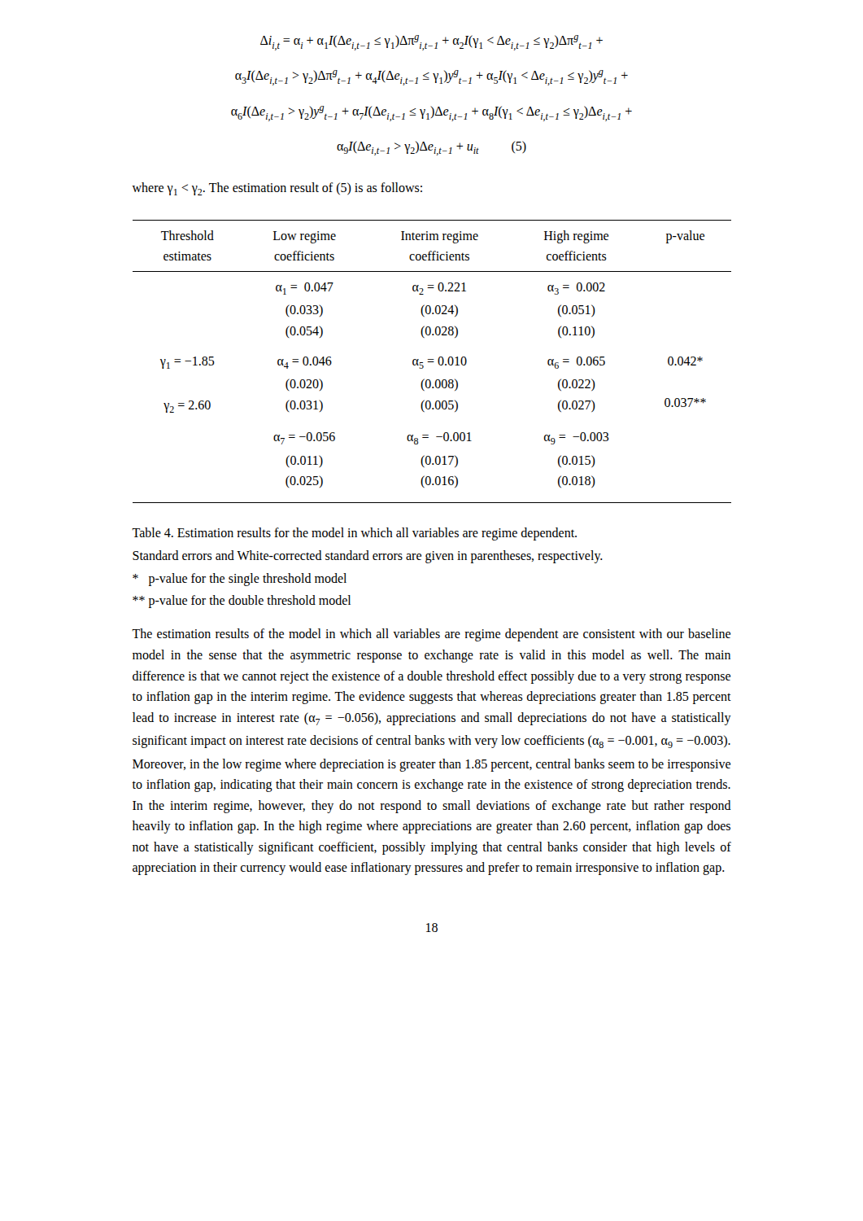Δii,t = αi + α1I(Δei,t−1 ≤ γ1)Δπgi,t−1 + α2I(γ1 < Δei,t−1 ≤ γ2)Δπgt−1 + α3I(Δei,t−1 > γ2)Δπgt−1 + α4I(Δei,t−1 ≤ γ1)ygt−1 + α5I(γ1 < Δei,t−1 ≤ γ2)ygt−1 + α6I(Δei,t−1 > γ2)ygt−1 + α7I(Δei,t−1 ≤ γ1)Δei,t−1 + α8I(γ1 < Δei,t−1 ≤ γ2)Δei,t−1 + α9I(Δei,t−1 > γ2)Δei,t−1 + uit(5)
where γ1 < γ2. The estimation result of (5) is as follows:
| Threshold estimates | Low regime coefficients | Interim regime coefficients | High regime coefficients | p-value |
| --- | --- | --- | --- | --- |
| | α 1 = 0.047 (0.033) (0.054) | α 2 = 0.221 (0.024) (0.028) | α 3 = 0.002 (0.051) (0.110) | |
| γ 1 = −1.85 γ 2 = 2.60 | α 4 = 0.046 (0.020) (0.031) | α 5 = 0.010 (0.008) (0.005) | α 6 = 0.065 (0.022) (0.027) | 0.042* 0.037** |
| | α 7 = −0.056 (0.011) (0.025) | α 8 = −0.001 (0.017) (0.016) | α 9 = −0.003 (0.015) (0.018) | |
Table 4. Estimation results for the model in which all variables are regime dependent.
Standard errors and White-corrected standard errors are given in parentheses, respectively.
* p-value for the single threshold model
** p-value for the double threshold model
The estimation results of the model in which all variables are regime dependent are consistent with our baseline model in the sense that the asymmetric response to exchange rate is valid in this model as well. The main difference is that we cannot reject the existence of a double threshold effect possibly due to a very strong response to inflation gap in the interim regime. The evidence suggests that whereas depreciations greater than 1.85 percent lead to increase in interest rate (α7 = −0.056), appreciations and small depreciations do not have a statistically significant impact on interest rate decisions of central banks with very low coefficients (α8 = −0.001, α9 = −0.003). Moreover, in the low regime where depreciation is greater than 1.85 percent, central banks seem to be irresponsive to inflation gap, indicating that their main concern is exchange rate in the existence of strong depreciation trends. In the interim regime, however, they do not respond to small deviations of exchange rate but rather respond heavily to inflation gap. In the high regime where appreciations are greater than 2.60 percent, inflation gap does not have a statistically significant coefficient, possibly implying that central banks consider that high levels of appreciation in their currency would ease inflationary pressures and prefer to remain irresponsive to inflation gap.
18